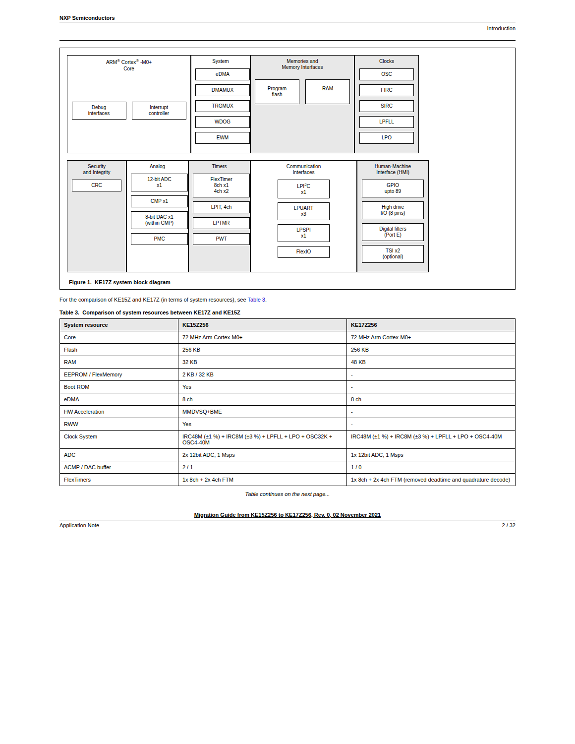NXP Semiconductors
Introduction
ARM® Cortex® -M0+
Core
Debug
interfaces
Interrupt
controller
System
eDMA
DMAMUX
TRGMUX
WDOG
EWM
Memories and
Memory Interfaces
Program
flash
RAM
Clocks
OSC
FIRC
SIRC
LPFLL
LPO
Security
and Integrity
CRC
Analog
12-bit ADC
x1
CMP x1
8-bit DAC x1
(within CMP)
PMC
Timers
FlexTimer
8ch x1
4ch x2
LPIT, 4ch
LPTMR
PWT
Communication
Interfaces
LPI2C
x1
LPUART
x3
LPSPI
x1
FlexIO
Human-Machine
Interface (HMI)
GPIO
upto 89
High drive
I/O (8 pins)
Digital filters
(Port E)
TSI x2
(optional)
Figure 1. KE17Z system block diagram
For the comparison of KE15Z and KE17Z (in terms of system resources), see Table 3.
Table 3. Comparison of system resources between KE17Z and KE15Z
| System resource | KE15Z256 | KE17Z256 |
| --- | --- | --- |
| Core | 72 MHz Arm Cortex-M0+ | 72 MHz Arm Cortex-M0+ |
| Flash | 256 KB | 256 KB |
| RAM | 32 KB | 48 KB |
| EEPROM / FlexMemory | 2 KB / 32 KB | - |
| Boot ROM | Yes | - |
| eDMA | 8 ch | 8 ch |
| HW Acceleration | MMDVSQ+BME | - |
| RWW | Yes | - |
| Clock System | IRC48M (±1 %) + IRC8M (±3 %) + LPFLL + LPO + OSC32K + OSC4-40M | IRC48M (±1 %) + IRC8M (±3 %) + LPFLL + LPO + OSC4-40M |
| ADC | 2x 12bit ADC, 1 Msps | 1x 12bit ADC, 1 Msps |
| ACMP / DAC buffer | 2 / 1 | 1 / 0 |
| FlexTimers | 1x 8ch + 2x 4ch FTM | 1x 8ch + 2x 4ch FTM (removed deadtime and quadrature decode) |
Table continues on the next page...
Migration Guide from KE15Z256 to KE17Z256, Rev. 0, 02 November 2021
Application Note
2 / 32